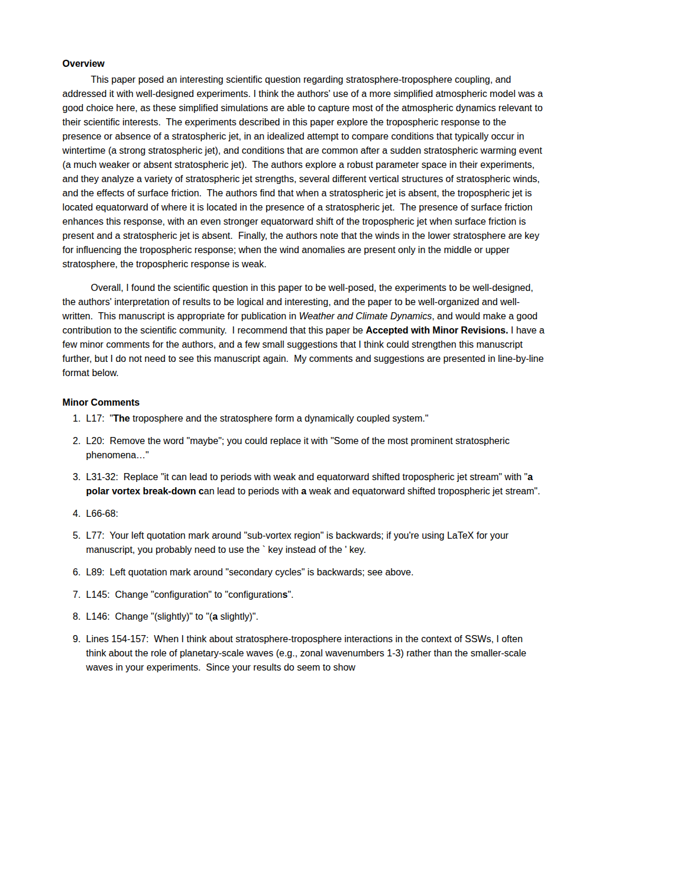Overview
This paper posed an interesting scientific question regarding stratosphere-troposphere coupling, and addressed it with well-designed experiments. I think the authors' use of a more simplified atmospheric model was a good choice here, as these simplified simulations are able to capture most of the atmospheric dynamics relevant to their scientific interests. The experiments described in this paper explore the tropospheric response to the presence or absence of a stratospheric jet, in an idealized attempt to compare conditions that typically occur in wintertime (a strong stratospheric jet), and conditions that are common after a sudden stratospheric warming event (a much weaker or absent stratospheric jet). The authors explore a robust parameter space in their experiments, and they analyze a variety of stratospheric jet strengths, several different vertical structures of stratospheric winds, and the effects of surface friction. The authors find that when a stratospheric jet is absent, the tropospheric jet is located equatorward of where it is located in the presence of a stratospheric jet. The presence of surface friction enhances this response, with an even stronger equatorward shift of the tropospheric jet when surface friction is present and a stratospheric jet is absent. Finally, the authors note that the winds in the lower stratosphere are key for influencing the tropospheric response; when the wind anomalies are present only in the middle or upper stratosphere, the tropospheric response is weak.
Overall, I found the scientific question in this paper to be well-posed, the experiments to be well-designed, the authors' interpretation of results to be logical and interesting, and the paper to be well-organized and well-written. This manuscript is appropriate for publication in Weather and Climate Dynamics, and would make a good contribution to the scientific community. I recommend that this paper be Accepted with Minor Revisions. I have a few minor comments for the authors, and a few small suggestions that I think could strengthen this manuscript further, but I do not need to see this manuscript again. My comments and suggestions are presented in line-by-line format below.
Minor Comments
L17: "The troposphere and the stratosphere form a dynamically coupled system."
L20: Remove the word "maybe"; you could replace it with "Some of the most prominent stratospheric phenomena…"
L31-32: Replace "it can lead to periods with weak and equatorward shifted tropospheric jet stream" with "a polar vortex break-down can lead to periods with a weak and equatorward shifted tropospheric jet stream".
L66-68:
L77: Your left quotation mark around "sub-vortex region" is backwards; if you're using LaTeX for your manuscript, you probably need to use the ` key instead of the ' key.
L89: Left quotation mark around "secondary cycles" is backwards; see above.
L145: Change "configuration" to "configurations".
L146: Change "(slightly)" to "(a slightly)".
Lines 154-157: When I think about stratosphere-troposphere interactions in the context of SSWs, I often think about the role of planetary-scale waves (e.g., zonal wavenumbers 1-3) rather than the smaller-scale waves in your experiments. Since your results do seem to show